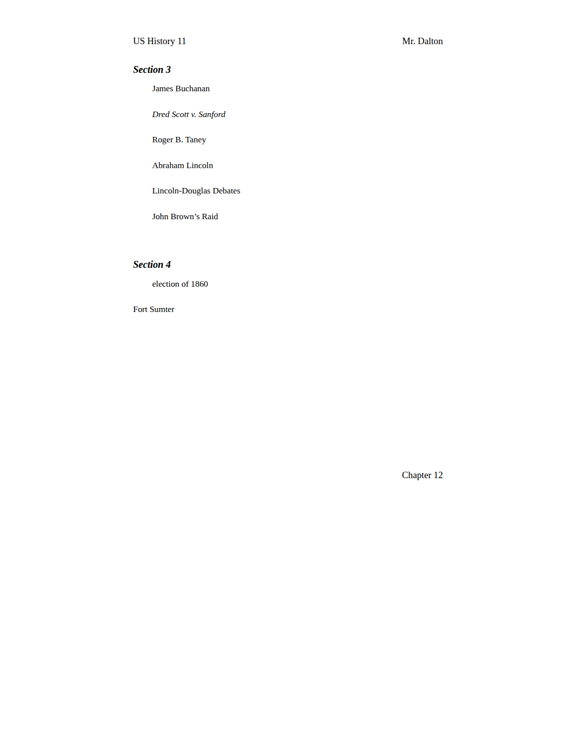US History 11 Mr. Dalton
Section 3
James Buchanan
Dred Scott v. Sanford
Roger B. Taney
Abraham Lincoln
Lincoln-Douglas Debates
John Brown’s Raid
Section 4
election of 1860
Fort Sumter
Chapter 12